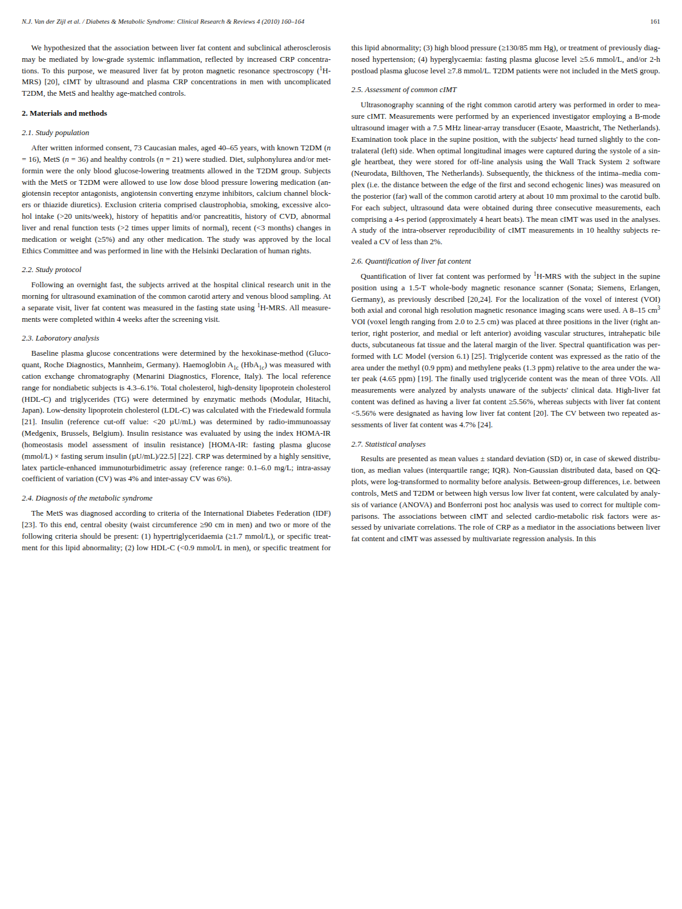N.J. Van der Zijl et al. / Diabetes & Metabolic Syndrome: Clinical Research & Reviews 4 (2010) 160–164 161
We hypothesized that the association between liver fat content and subclinical atherosclerosis may be mediated by low-grade systemic inflammation, reflected by increased CRP concentrations. To this purpose, we measured liver fat by proton magnetic resonance spectroscopy (1H-MRS) [20], cIMT by ultrasound and plasma CRP concentrations in men with uncomplicated T2DM, the MetS and healthy age-matched controls.
2. Materials and methods
2.1. Study population
After written informed consent, 73 Caucasian males, aged 40–65 years, with known T2DM (n = 16), MetS (n = 36) and healthy controls (n = 21) were studied. Diet, sulphonylurea and/or metformin were the only blood glucose-lowering treatments allowed in the T2DM group. Subjects with the MetS or T2DM were allowed to use low dose blood pressure lowering medication (angiotensin receptor antagonists, angiotensin converting enzyme inhibitors, calcium channel blockers or thiazide diuretics). Exclusion criteria comprised claustrophobia, smoking, excessive alcohol intake (>20 units/week), history of hepatitis and/or pancreatitis, history of CVD, abnormal liver and renal function tests (>2 times upper limits of normal), recent (<3 months) changes in medication or weight (≥5%) and any other medication. The study was approved by the local Ethics Committee and was performed in line with the Helsinki Declaration of human rights.
2.2. Study protocol
Following an overnight fast, the subjects arrived at the hospital clinical research unit in the morning for ultrasound examination of the common carotid artery and venous blood sampling. At a separate visit, liver fat content was measured in the fasting state using 1H-MRS. All measurements were completed within 4 weeks after the screening visit.
2.3. Laboratory analysis
Baseline plasma glucose concentrations were determined by the hexokinase-method (Gluco-quant, Roche Diagnostics, Mannheim, Germany). Haemoglobin A1c (HbA1c) was measured with cation exchange chromatography (Menarini Diagnostics, Florence, Italy). The local reference range for nondiabetic subjects is 4.3–6.1%. Total cholesterol, high-density lipoprotein cholesterol (HDL-C) and triglycerides (TG) were determined by enzymatic methods (Modular, Hitachi, Japan). Low-density lipoprotein cholesterol (LDL-C) was calculated with the Friedewald formula [21]. Insulin (reference cut-off value: <20 µU/mL) was determined by radio-immunoassay (Medgenix, Brussels, Belgium). Insulin resistance was evaluated by using the index HOMA-IR (homeostasis model assessment of insulin resistance) [HOMA-IR: fasting plasma glucose (mmol/L) × fasting serum insulin (µU/mL)/22.5] [22]. CRP was determined by a highly sensitive, latex particle-enhanced immunoturbidimetric assay (reference range: 0.1–6.0 mg/L; intra-assay coefficient of variation (CV) was 4% and inter-assay CV was 6%).
2.4. Diagnosis of the metabolic syndrome
The MetS was diagnosed according to criteria of the International Diabetes Federation (IDF) [23]. To this end, central obesity (waist circumference ≥90 cm in men) and two or more of the following criteria should be present: (1) hypertriglyceridaemia (≥1.7 mmol/L), or specific treatment for this lipid abnormality; (2) low HDL-C (<0.9 mmol/L in men), or specific treatment for this lipid abnormality; (3) high blood pressure (≥130/85 mm Hg), or treatment of previously diagnosed hypertension; (4) hyperglycaemia: fasting plasma glucose level ≥5.6 mmol/L, and/or 2-h postload plasma glucose level ≥7.8 mmol/L. T2DM patients were not included in the MetS group.
2.5. Assessment of common cIMT
Ultrasonography scanning of the right common carotid artery was performed in order to measure cIMT. Measurements were performed by an experienced investigator employing a B-mode ultrasound imager with a 7.5 MHz linear-array transducer (Esaote, Maastricht, The Netherlands). Examination took place in the supine position, with the subjects' head turned slightly to the contralateral (left) side. When optimal longitudinal images were captured during the systole of a single heartbeat, they were stored for off-line analysis using the Wall Track System 2 software (Neurodata, Bilthoven, The Netherlands). Subsequently, the thickness of the intima–media complex (i.e. the distance between the edge of the first and second echogenic lines) was measured on the posterior (far) wall of the common carotid artery at about 10 mm proximal to the carotid bulb. For each subject, ultrasound data were obtained during three consecutive measurements, each comprising a 4-s period (approximately 4 heart beats). The mean cIMT was used in the analyses. A study of the intra-observer reproducibility of cIMT measurements in 10 healthy subjects revealed a CV of less than 2%.
2.6. Quantification of liver fat content
Quantification of liver fat content was performed by 1H-MRS with the subject in the supine position using a 1.5-T whole-body magnetic resonance scanner (Sonata; Siemens, Erlangen, Germany), as previously described [20,24]. For the localization of the voxel of interest (VOI) both axial and coronal high resolution magnetic resonance imaging scans were used. A 8–15 cm3 VOI (voxel length ranging from 2.0 to 2.5 cm) was placed at three positions in the liver (right anterior, right posterior, and medial or left anterior) avoiding vascular structures, intrahepatic bile ducts, subcutaneous fat tissue and the lateral margin of the liver. Spectral quantification was performed with LC Model (version 6.1) [25]. Triglyceride content was expressed as the ratio of the area under the methyl (0.9 ppm) and methylene peaks (1.3 ppm) relative to the area under the water peak (4.65 ppm) [19]. The finally used triglyceride content was the mean of three VOIs. All measurements were analyzed by analysts unaware of the subjects' clinical data. High-liver fat content was defined as having a liver fat content ≥5.56%, whereas subjects with liver fat content <5.56% were designated as having low liver fat content [20]. The CV between two repeated assessments of liver fat content was 4.7% [24].
2.7. Statistical analyses
Results are presented as mean values ± standard deviation (SD) or, in case of skewed distribution, as median values (interquartile range; IQR). Non-Gaussian distributed data, based on QQ-plots, were log-transformed to normality before analysis. Between-group differences, i.e. between controls, MetS and T2DM or between high versus low liver fat content, were calculated by analysis of variance (ANOVA) and Bonferroni post hoc analysis was used to correct for multiple comparisons. The associations between cIMT and selected cardio-metabolic risk factors were assessed by univariate correlations. The role of CRP as a mediator in the associations between liver fat content and cIMT was assessed by multivariate regression analysis. In this